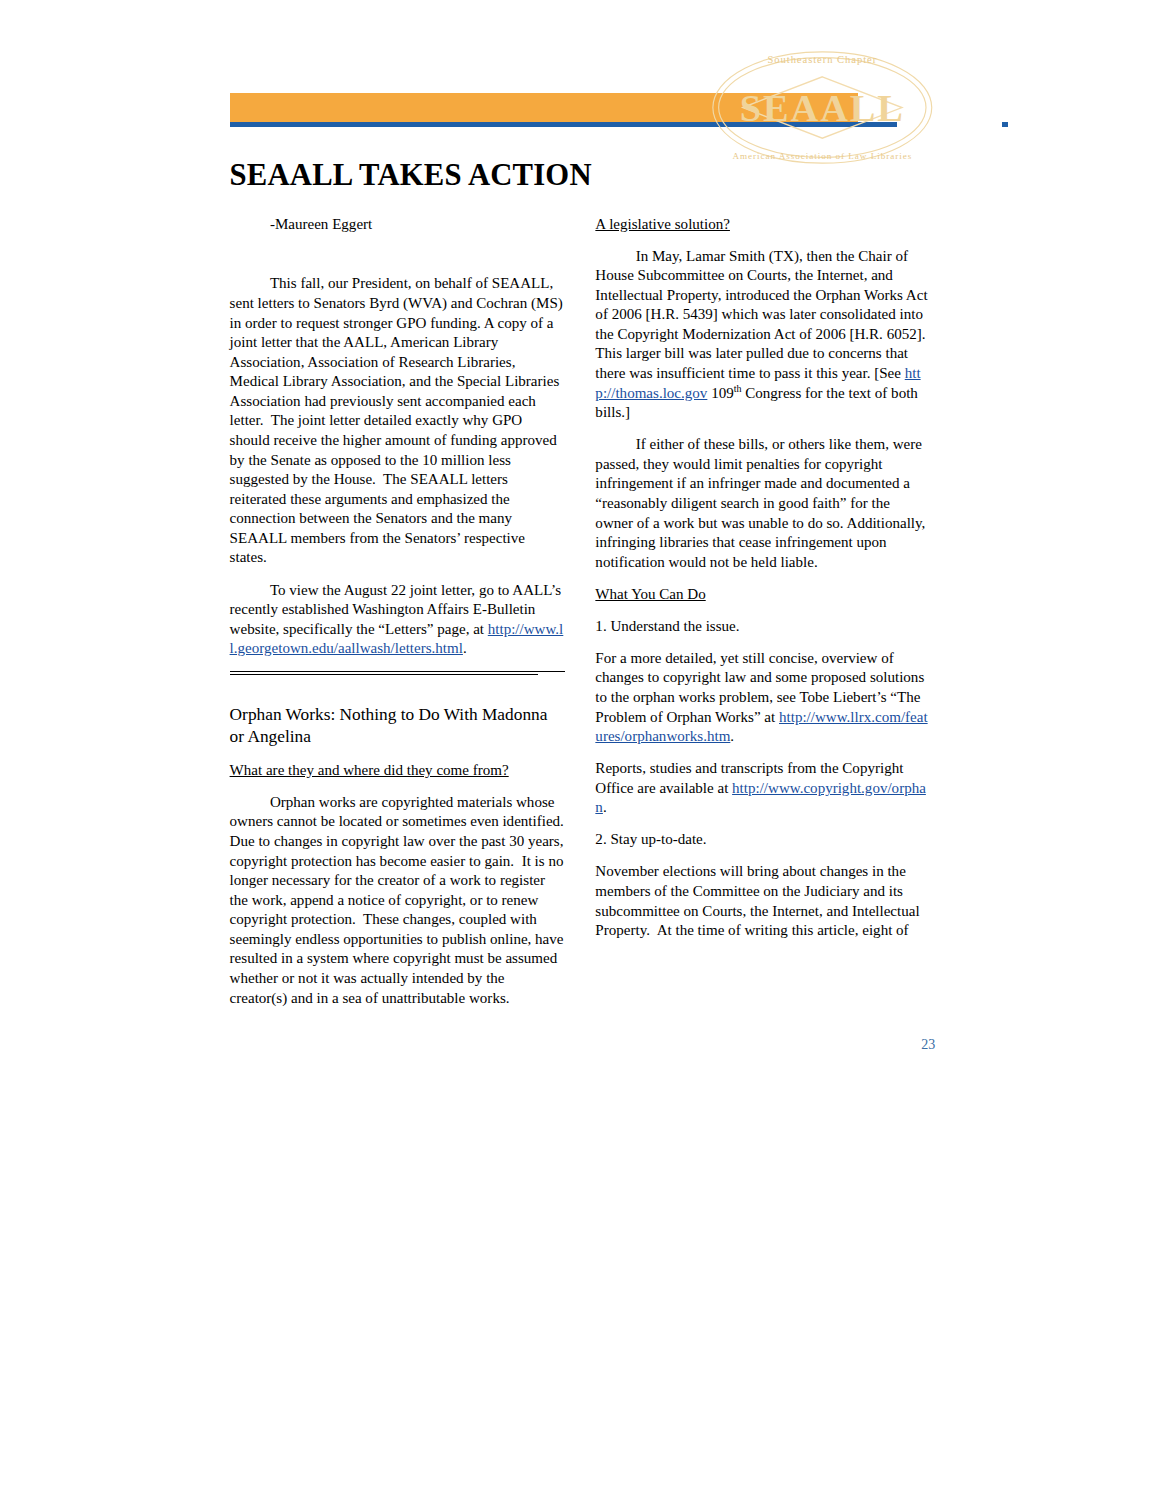Southeastern Chapter American Association of Law Libraries SEAALL
SEAALL TAKES ACTION
-Maureen Eggert
This fall, our President, on behalf of SEAALL, sent letters to Senators Byrd (WVA) and Cochran (MS) in order to request stronger GPO funding. A copy of a joint letter that the AALL, American Library Association, Association of Research Libraries, Medical Library Association, and the Special Libraries Association had previously sent accompanied each letter. The joint letter detailed exactly why GPO should receive the higher amount of funding approved by the Senate as opposed to the 10 million less suggested by the House. The SEAALL letters reiterated these arguments and emphasized the connection between the Senators and the many SEAALL members from the Senators’ respective states.
To view the August 22 joint letter, go to AALL’s recently established Washington Affairs E-Bulletin website, specifically the “Letters” page, at http://www.ll.georgetown.edu/aallwash/letters.html.
Orphan Works: Nothing to Do With Madonna or Angelina
What are they and where did they come from?
Orphan works are copyrighted materials whose owners cannot be located or sometimes even identified. Due to changes in copyright law over the past 30 years, copyright protection has become easier to gain. It is no longer necessary for the creator of a work to register the work, append a notice of copyright, or to renew copyright protection. These changes, coupled with seemingly endless opportunities to publish online, have resulted in a system where copyright must be assumed whether or not it was actually intended by the creator(s) and in a sea of unattributable works.
A legislative solution?
In May, Lamar Smith (TX), then the Chair of House Subcommittee on Courts, the Internet, and Intellectual Property, introduced the Orphan Works Act of 2006 [H.R. 5439] which was later consolidated into the Copyright Modernization Act of 2006 [H.R. 6052]. This larger bill was later pulled due to concerns that there was insufficient time to pass it this year. [See http://thomas.loc.gov 109th Congress for the text of both bills.]
If either of these bills, or others like them, were passed, they would limit penalties for copyright infringement if an infringer made and documented a “reasonably diligent search in good faith” for the owner of a work but was unable to do so. Additionally, infringing libraries that cease infringement upon notification would not be held liable.
What You Can Do
1. Understand the issue.
For a more detailed, yet still concise, overview of changes to copyright law and some proposed solutions to the orphan works problem, see Tobe Liebert’s “The Problem of Orphan Works” at http://www.llrx.com/features/orphanworks.htm.
Reports, studies and transcripts from the Copyright Office are available at http://www.copyright.gov/orphan.
2. Stay up-to-date.
November elections will bring about changes in the members of the Committee on the Judiciary and its subcommittee on Courts, the Internet, and Intellectual Property. At the time of writing this article, eight of
23